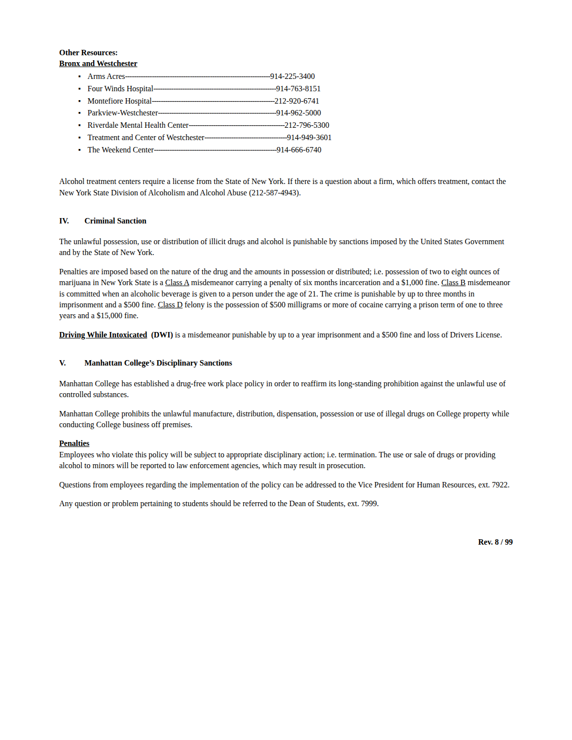Other Resources:
Bronx and Westchester
Arms Acres-----------------------------------------------------------------914-225-3400
Four Winds Hospital-------------------------------------------------------914-763-8151
Montefiore Hospital-------------------------------------------------------212-920-6741
Parkview-Westchester-----------------------------------------------------914-962-5000
Riverdale Mental Health Center-------------------------------------------212-796-5300
Treatment and Center of Westchester-------------------------------------914-949-3601
The Weekend Center-------------------------------------------------------914-666-6740
Alcohol treatment centers require a license from the State of New York. If there is a question about a firm, which offers treatment, contact the New York State Division of Alcoholism and Alcohol Abuse (212-587-4943).
IV. Criminal Sanction
The unlawful possession, use or distribution of illicit drugs and alcohol is punishable by sanctions imposed by the United States Government and by the State of New York.
Penalties are imposed based on the nature of the drug and the amounts in possession or distributed; i.e. possession of two to eight ounces of marijuana in New York State is a Class A misdemeanor carrying a penalty of six months incarceration and a $1,000 fine. Class B misdemeanor is committed when an alcoholic beverage is given to a person under the age of 21. The crime is punishable by up to three months in imprisonment and a $500 fine. Class D felony is the possession of $500 milligrams or more of cocaine carrying a prison term of one to three years and a $15,000 fine.
Driving While Intoxicated (DWI) is a misdemeanor punishable by up to a year imprisonment and a $500 fine and loss of Drivers License.
V. Manhattan College’s Disciplinary Sanctions
Manhattan College has established a drug-free work place policy in order to reaffirm its long-standing prohibition against the unlawful use of controlled substances.
Manhattan College prohibits the unlawful manufacture, distribution, dispensation, possession or use of illegal drugs on College property while conducting College business off premises.
Penalties
Employees who violate this policy will be subject to appropriate disciplinary action; i.e. termination. The use or sale of drugs or providing alcohol to minors will be reported to law enforcement agencies, which may result in prosecution.
Questions from employees regarding the implementation of the policy can be addressed to the Vice President for Human Resources, ext. 7922.
Any question or problem pertaining to students should be referred to the Dean of Students, ext. 7999.
Rev. 8 / 99